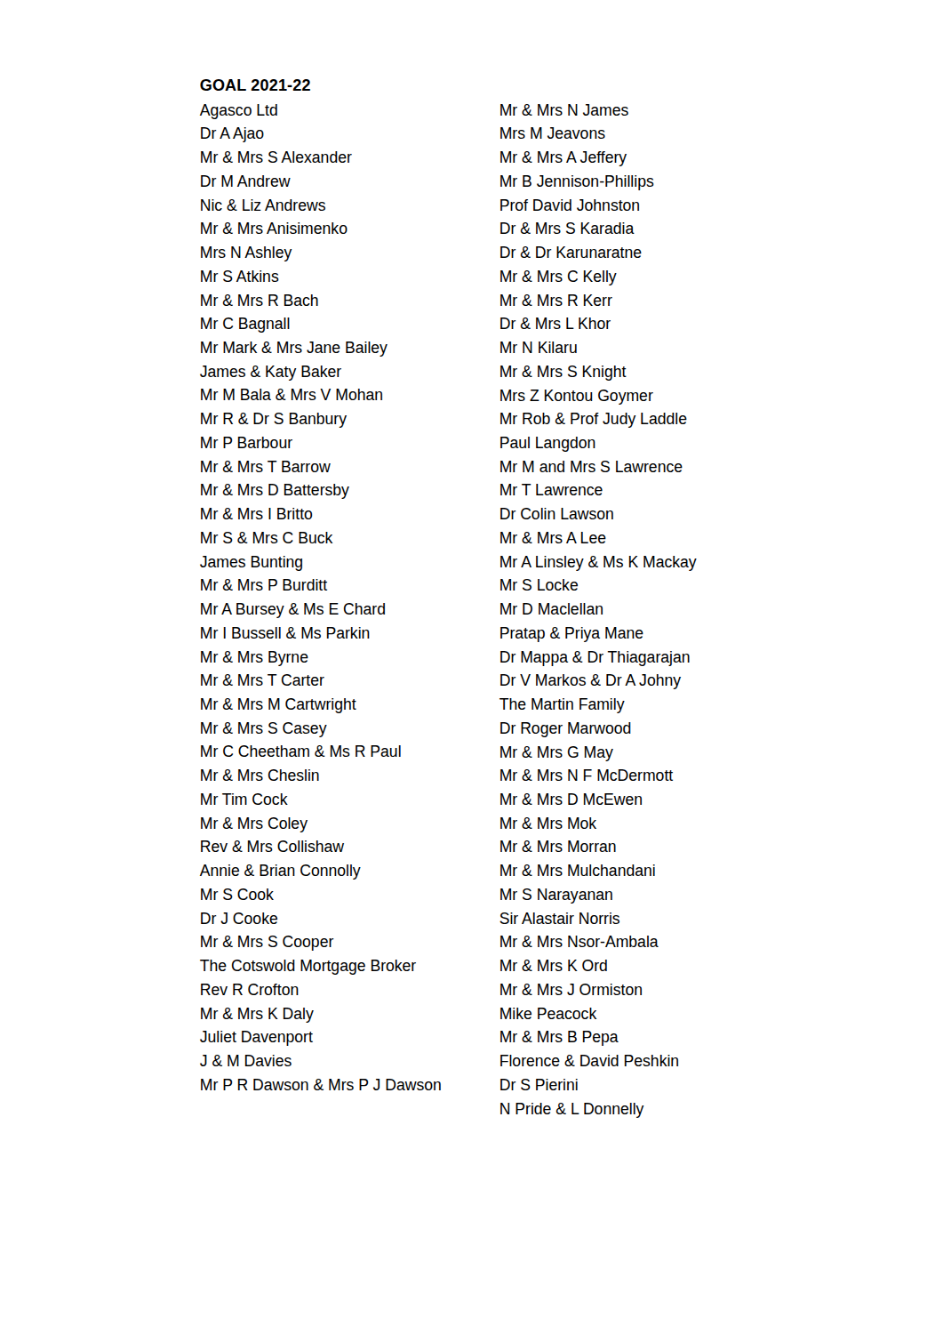GOAL 2021-22
Agasco Ltd
Dr A Ajao
Mr & Mrs S Alexander
Dr M Andrew
Nic & Liz Andrews
Mr & Mrs Anisimenko
Mrs N Ashley
Mr S Atkins
Mr & Mrs R Bach
Mr C Bagnall
Mr Mark & Mrs Jane Bailey
James & Katy Baker
Mr M Bala & Mrs V Mohan
Mr R & Dr S Banbury
Mr P Barbour
Mr & Mrs T Barrow
Mr & Mrs D Battersby
Mr & Mrs I Britto
Mr S & Mrs C Buck
James Bunting
Mr & Mrs P Burditt
Mr A Bursey & Ms E Chard
Mr I Bussell & Ms Parkin
Mr & Mrs Byrne
Mr & Mrs T Carter
Mr & Mrs M Cartwright
Mr & Mrs S Casey
Mr C Cheetham & Ms R Paul
Mr & Mrs Cheslin
Mr Tim Cock
Mr & Mrs Coley
Rev & Mrs Collishaw
Annie & Brian Connolly
Mr S Cook
Dr J Cooke
Mr & Mrs S Cooper
The Cotswold Mortgage Broker
Rev R Crofton
Mr & Mrs K Daly
Juliet Davenport
J & M Davies
Mr P R Dawson & Mrs P J Dawson
Mr & Mrs N James
Mrs M Jeavons
Mr & Mrs A Jeffery
Mr B Jennison-Phillips
Prof David Johnston
Dr & Mrs S Karadia
Dr & Dr Karunaratne
Mr & Mrs C Kelly
Mr & Mrs R Kerr
Dr & Mrs L Khor
Mr N Kilaru
Mr & Mrs S Knight
Mrs Z Kontou Goymer
Mr Rob & Prof Judy Laddle
Paul Langdon
Mr M and Mrs S Lawrence
Mr T Lawrence
Dr Colin Lawson
Mr & Mrs A Lee
Mr A Linsley & Ms K Mackay
Mr S Locke
Mr D Maclellan
Pratap & Priya Mane
Dr Mappa & Dr Thiagarajan
Dr V Markos & Dr A Johny
The Martin Family
Dr Roger Marwood
Mr & Mrs G May
Mr & Mrs N F McDermott
Mr & Mrs D McEwen
Mr & Mrs Mok
Mr & Mrs Morran
Mr & Mrs Mulchandani
Mr S Narayanan
Sir Alastair Norris
Mr & Mrs Nsor-Ambala
Mr & Mrs K Ord
Mr & Mrs J Ormiston
Mike Peacock
Mr & Mrs B Pepa
Florence & David Peshkin
Dr S Pierini
N Pride & L Donnelly